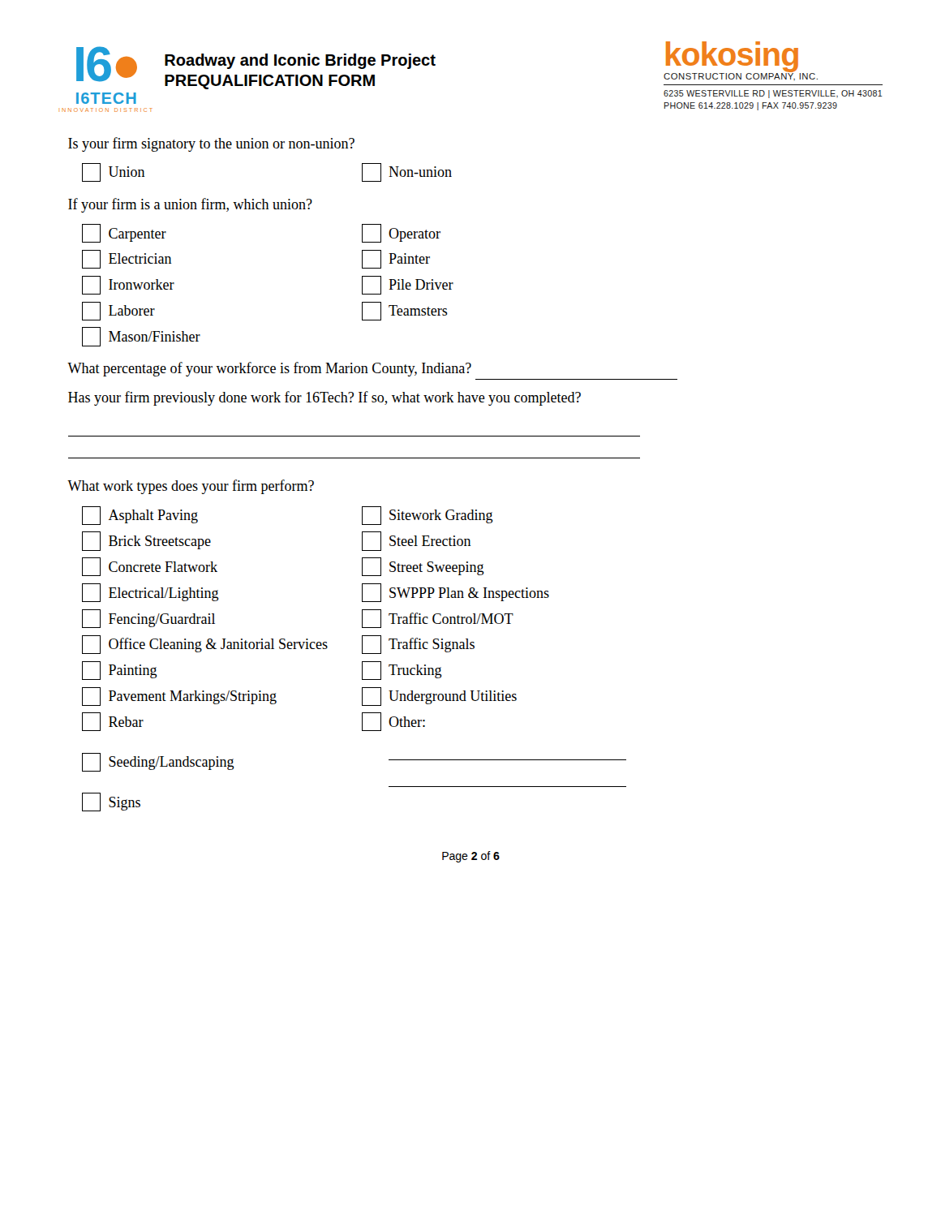I6●
I6TECH
INNOVATION DISTRICT
Roadway and Iconic Bridge Project
PREQUALIFICATION FORM
kokosing
CONSTRUCTION COMPANY, INC.
6235 WESTERVILLE RD | WESTERVILLE, OH 43081
PHONE 614.228.1029 | FAX 740.957.9239
Is your firm signatory to the union or non-union?
Union
Non-union
If your firm is a union firm, which union?
Carpenter
Operator
Electrician
Painter
Ironworker
Pile Driver
Laborer
Teamsters
Mason/Finisher
What percentage of your workforce is from Marion County, Indiana?
Has your firm previously done work for 16Tech? If so, what work have you completed?
What work types does your firm perform?
Asphalt Paving
Sitework Grading
Brick Streetscape
Steel Erection
Concrete Flatwork
Street Sweeping
Electrical/Lighting
SWPPP Plan & Inspections
Fencing/Guardrail
Traffic Control/MOT
Office Cleaning & Janitorial Services
Traffic Signals
Painting
Trucking
Pavement Markings/Striping
Underground Utilities
Rebar
Other:
Seeding/Landscaping
Signs
Page 2 of 6